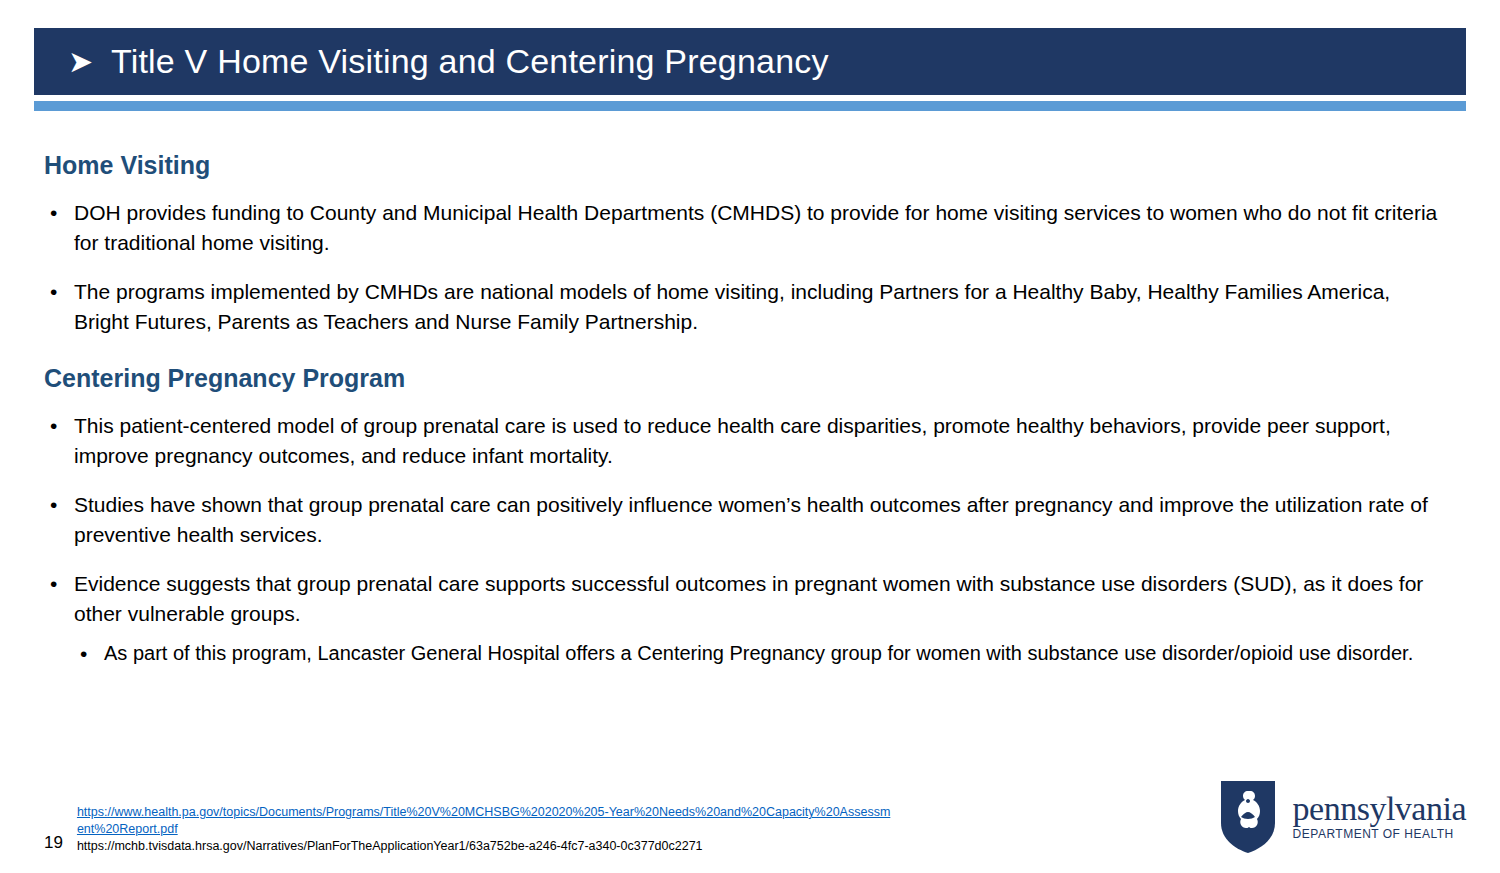➤
Title V Home Visiting and Centering Pregnancy
Home Visiting
DOH provides funding to County and Municipal Health Departments (CMHDS) to provide for home visiting services to women who do not fit criteria for traditional home visiting.
The programs implemented by CMHDs are national models of home visiting, including Partners for a Healthy Baby, Healthy Families America, Bright Futures, Parents as Teachers and Nurse Family Partnership.
Centering Pregnancy Program
This patient-centered model of group prenatal care is used to reduce health care disparities, promote healthy behaviors, provide peer support, improve pregnancy outcomes, and reduce infant mortality.
Studies have shown that group prenatal care can positively influence women’s health outcomes after pregnancy and improve the utilization rate of preventive health services.
Evidence suggests that group prenatal care supports successful outcomes in pregnant women with substance use disorders (SUD), as it does for other vulnerable groups.
As part of this program, Lancaster General Hospital offers a Centering Pregnancy group for women with substance use disorder/opioid use disorder.
19
https://www.health.pa.gov/topics/Documents/Programs/Title%20V%20MCHSBG%202020%205-Year%20Needs%20and%20Capacity%20Assessment%20Report.pdf
https://mchb.tvisdata.hrsa.gov/Narratives/PlanForTheApplicationYear1/63a752be-a246-4fc7-a340-0c377d0c2271
pennsylvania
DEPARTMENT OF HEALTH